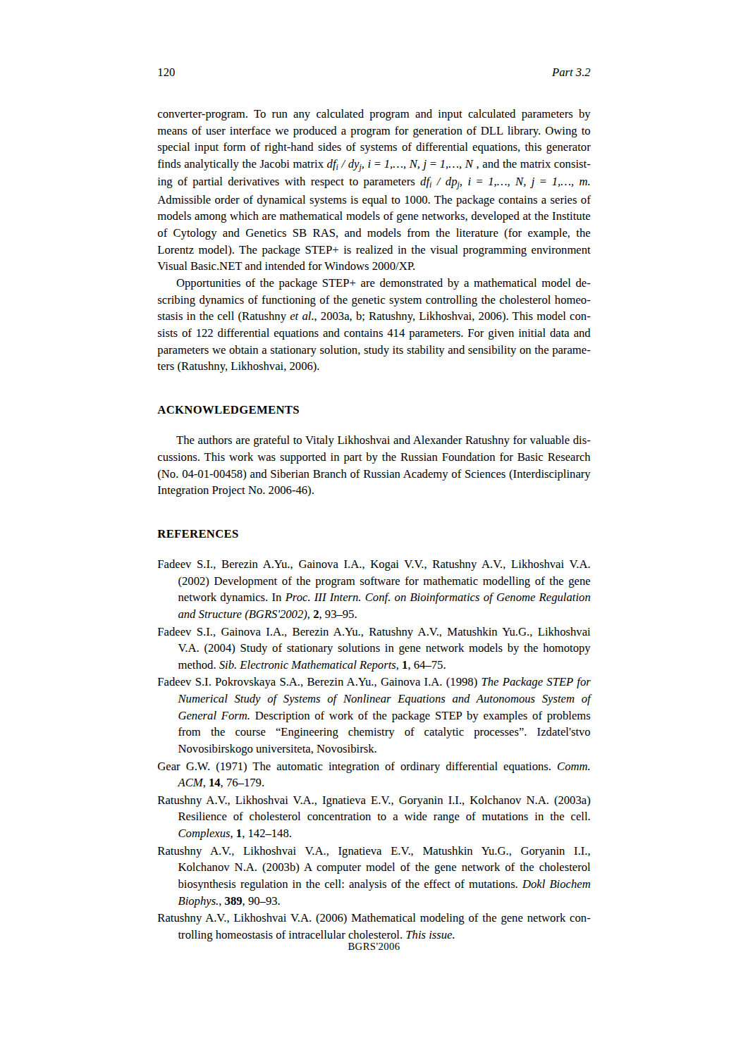120
Part 3.2
converter-program. To run any calculated program and input calculated parameters by means of user interface we produced a program for generation of DLL library. Owing to special input form of right-hand sides of systems of differential equations, this generator finds analytically the Jacobi matrix dfi / dyj, i = 1,…, N, j = 1,…, N , and the matrix consisting of partial derivatives with respect to parameters dfi / dpj, i = 1,…, N, j = 1,…, m. Admissible order of dynamical systems is equal to 1000. The package contains a series of models among which are mathematical models of gene networks, developed at the Institute of Cytology and Genetics SB RAS, and models from the literature (for example, the Lorentz model). The package STEP+ is realized in the visual programming environment Visual Basic.NET and intended for Windows 2000/XP.
Opportunities of the package STEP+ are demonstrated by a mathematical model describing dynamics of functioning of the genetic system controlling the cholesterol homeostasis in the cell (Ratushny et al., 2003a, b; Ratushny, Likhoshvai, 2006). This model consists of 122 differential equations and contains 414 parameters. For given initial data and parameters we obtain a stationary solution, study its stability and sensibility on the parameters (Ratushny, Likhoshvai, 2006).
ACKNOWLEDGEMENTS
The authors are grateful to Vitaly Likhoshvai and Alexander Ratushny for valuable discussions. This work was supported in part by the Russian Foundation for Basic Research (No. 04-01-00458) and Siberian Branch of Russian Academy of Sciences (Interdisciplinary Integration Project No. 2006-46).
REFERENCES
Fadeev S.I., Berezin A.Yu., Gainova I.A., Kogai V.V., Ratushny A.V., Likhoshvai V.A. (2002) Development of the program software for mathematic modelling of the gene network dynamics. In Proc. III Intern. Conf. on Bioinformatics of Genome Regulation and Structure (BGRS'2002), 2, 93–95.
Fadeev S.I., Gainova I.A., Berezin A.Yu., Ratushny A.V., Matushkin Yu.G., Likhoshvai V.A. (2004) Study of stationary solutions in gene network models by the homotopy method. Sib. Electronic Mathematical Reports, 1, 64–75.
Fadeev S.I. Pokrovskaya S.A., Berezin A.Yu., Gainova I.A. (1998) The Package STEP for Numerical Study of Systems of Nonlinear Equations and Autonomous System of General Form. Description of work of the package STEP by examples of problems from the course “Engineering chemistry of catalytic processes”. Izdatel'stvo Novosibirskogo universiteta, Novosibirsk.
Gear G.W. (1971) The automatic integration of ordinary differential equations. Comm. ACM, 14, 76–179.
Ratushny A.V., Likhoshvai V.A., Ignatieva E.V., Goryanin I.I., Kolchanov N.A. (2003a) Resilience of cholesterol concentration to a wide range of mutations in the cell. Complexus, 1, 142–148.
Ratushny A.V., Likhoshvai V.A., Ignatieva E.V., Matushkin Yu.G., Goryanin I.I., Kolchanov N.A. (2003b) A computer model of the gene network of the cholesterol biosynthesis regulation in the cell: analysis of the effect of mutations. Dokl Biochem Biophys., 389, 90–93.
Ratushny A.V., Likhoshvai V.A. (2006) Mathematical modeling of the gene network controlling homeostasis of intracellular cholesterol. This issue.
BGRS'2006